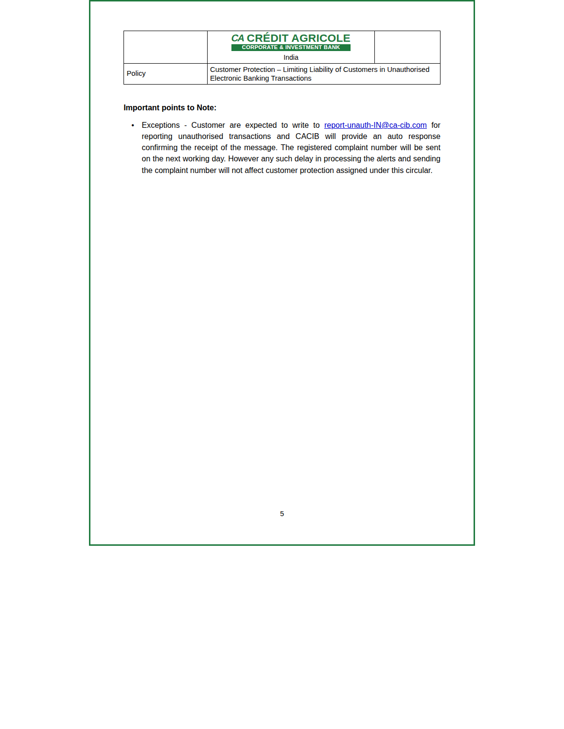| | CA CRÉDIT AGRICOLE CORPORATE & INVESTMENT BANK India | |
| Policy | Customer Protection – Limiting Liability of Customers in Unauthorised Electronic Banking Transactions |
Important points to Note:
Exceptions - Customer are expected to write to report-unauth-IN@ca-cib.com for reporting unauthorised transactions and CACIB will provide an auto response confirming the receipt of the message. The registered complaint number will be sent on the next working day. However any such delay in processing the alerts and sending the complaint number will not affect customer protection assigned under this circular.
5